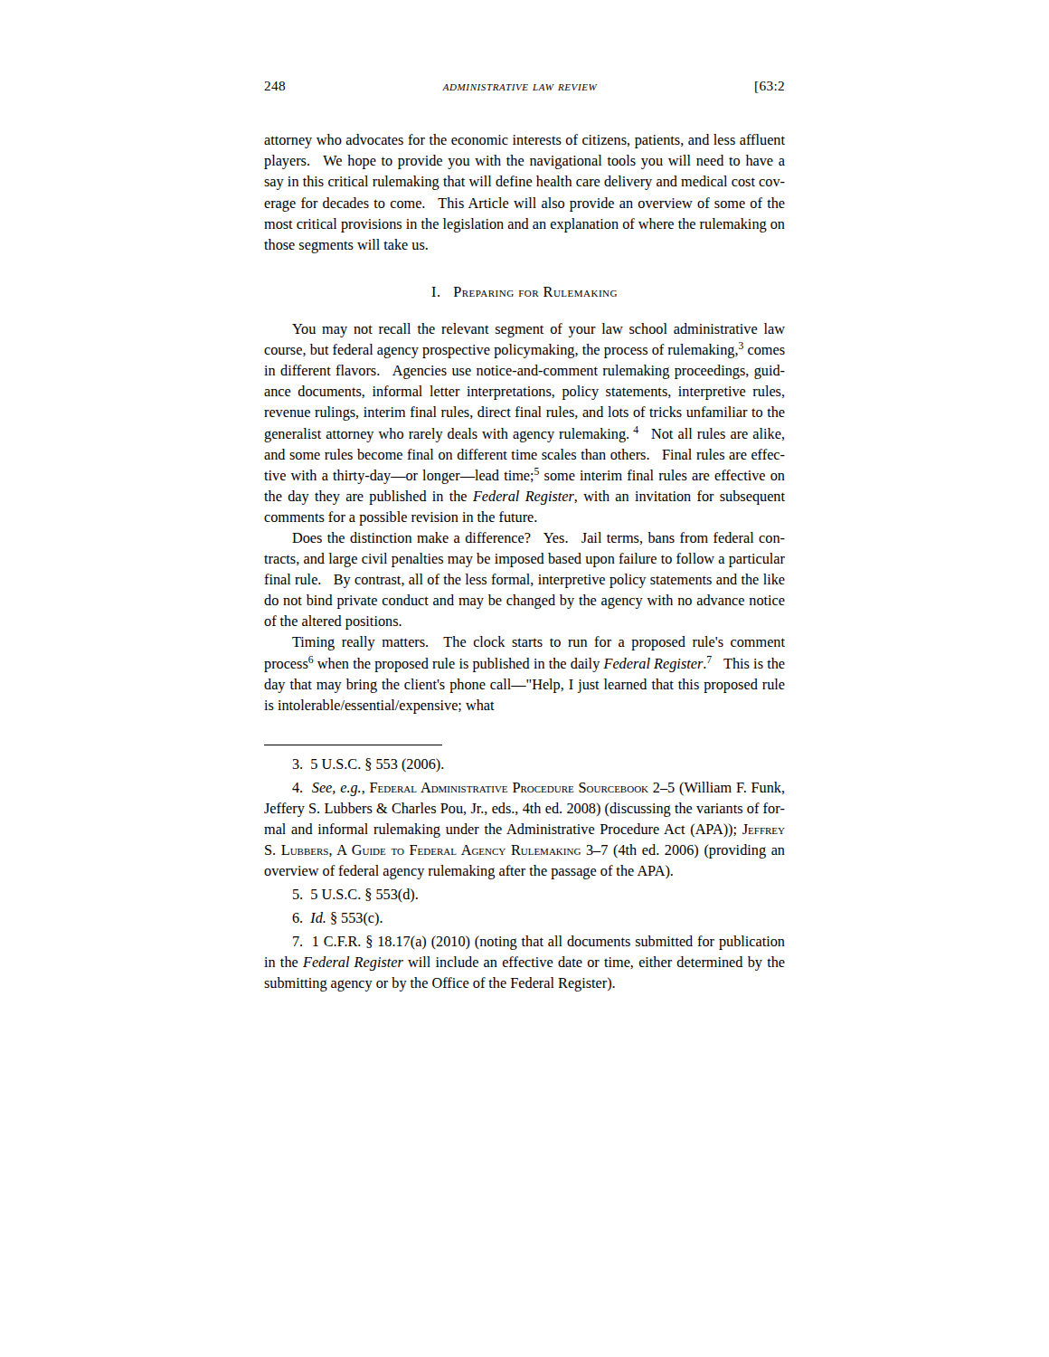248 Administrative Law Review [63:2
attorney who advocates for the economic interests of citizens, patients, and less affluent players. We hope to provide you with the navigational tools you will need to have a say in this critical rulemaking that will define health care delivery and medical cost coverage for decades to come. This Article will also provide an overview of some of the most critical provisions in the legislation and an explanation of where the rulemaking on those segments will take us.
I. Preparing for Rulemaking
You may not recall the relevant segment of your law school administrative law course, but federal agency prospective policymaking, the process of rulemaking,3 comes in different flavors. Agencies use notice-and-comment rulemaking proceedings, guidance documents, informal letter interpretations, policy statements, interpretive rules, revenue rulings, interim final rules, direct final rules, and lots of tricks unfamiliar to the generalist attorney who rarely deals with agency rulemaking. 4 Not all rules are alike, and some rules become final on different time scales than others. Final rules are effective with a thirty-day—or longer—lead time;5 some interim final rules are effective on the day they are published in the Federal Register, with an invitation for subsequent comments for a possible revision in the future.
Does the distinction make a difference? Yes. Jail terms, bans from federal contracts, and large civil penalties may be imposed based upon failure to follow a particular final rule. By contrast, all of the less formal, interpretive policy statements and the like do not bind private conduct and may be changed by the agency with no advance notice of the altered positions.
Timing really matters. The clock starts to run for a proposed rule's comment process6 when the proposed rule is published in the daily Federal Register.7 This is the day that may bring the client's phone call—"Help, I just learned that this proposed rule is intolerable/essential/expensive; what
3. 5 U.S.C. § 553 (2006).
4. See, e.g., Federal Administrative Procedure Sourcebook 2–5 (William F. Funk, Jeffery S. Lubbers & Charles Pou, Jr., eds., 4th ed. 2008) (discussing the variants of formal and informal rulemaking under the Administrative Procedure Act (APA)); Jeffrey S. Lubbers, A Guide to Federal Agency Rulemaking 3–7 (4th ed. 2006) (providing an overview of federal agency rulemaking after the passage of the APA).
5. 5 U.S.C. § 553(d).
6. Id. § 553(c).
7. 1 C.F.R. § 18.17(a) (2010) (noting that all documents submitted for publication in the Federal Register will include an effective date or time, either determined by the submitting agency or by the Office of the Federal Register).